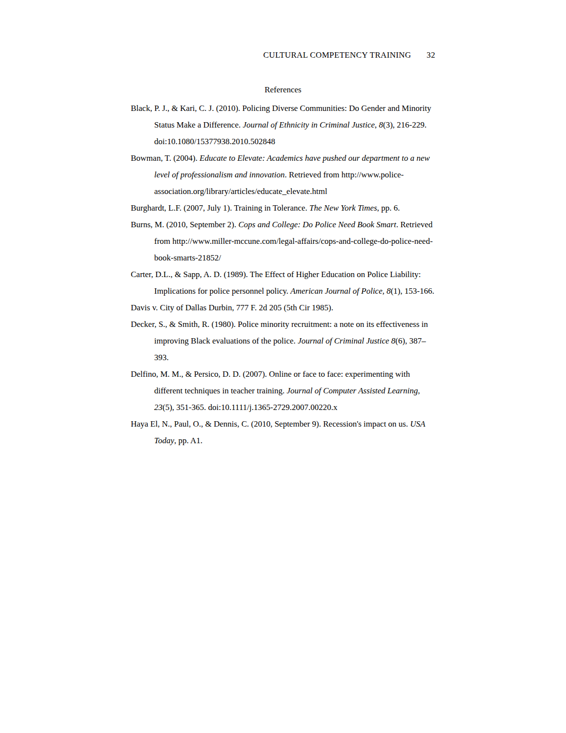CULTURAL COMPETENCY TRAINING 32
References
Black, P. J., & Kari, C. J. (2010). Policing Diverse Communities: Do Gender and Minority Status Make a Difference. Journal of Ethnicity in Criminal Justice, 8(3), 216-229. doi:10.1080/15377938.2010.502848
Bowman, T. (2004). Educate to Elevate: Academics have pushed our department to a new level of professionalism and innovation. Retrieved from http://www.police-association.org/library/articles/educate_elevate.html
Burghardt, L.F. (2007, July 1). Training in Tolerance. The New York Times, pp. 6.
Burns, M. (2010, September 2). Cops and College: Do Police Need Book Smart. Retrieved from http://www.miller-mccune.com/legal-affairs/cops-and-college-do-police-need-book-smarts-21852/
Carter, D.L., & Sapp, A. D. (1989). The Effect of Higher Education on Police Liability: Implications for police personnel policy. American Journal of Police, 8(1), 153-166.
Davis v. City of Dallas Durbin, 777 F. 2d 205 (5th Cir 1985).
Decker, S., & Smith, R. (1980). Police minority recruitment: a note on its effectiveness in improving Black evaluations of the police. Journal of Criminal Justice 8(6), 387–393.
Delfino, M. M., & Persico, D. D. (2007). Online or face to face: experimenting with different techniques in teacher training. Journal of Computer Assisted Learning, 23(5), 351-365. doi:10.1111/j.1365-2729.2007.00220.x
Haya El, N., Paul, O., & Dennis, C. (2010, September 9). Recession's impact on us. USA Today, pp. A1.